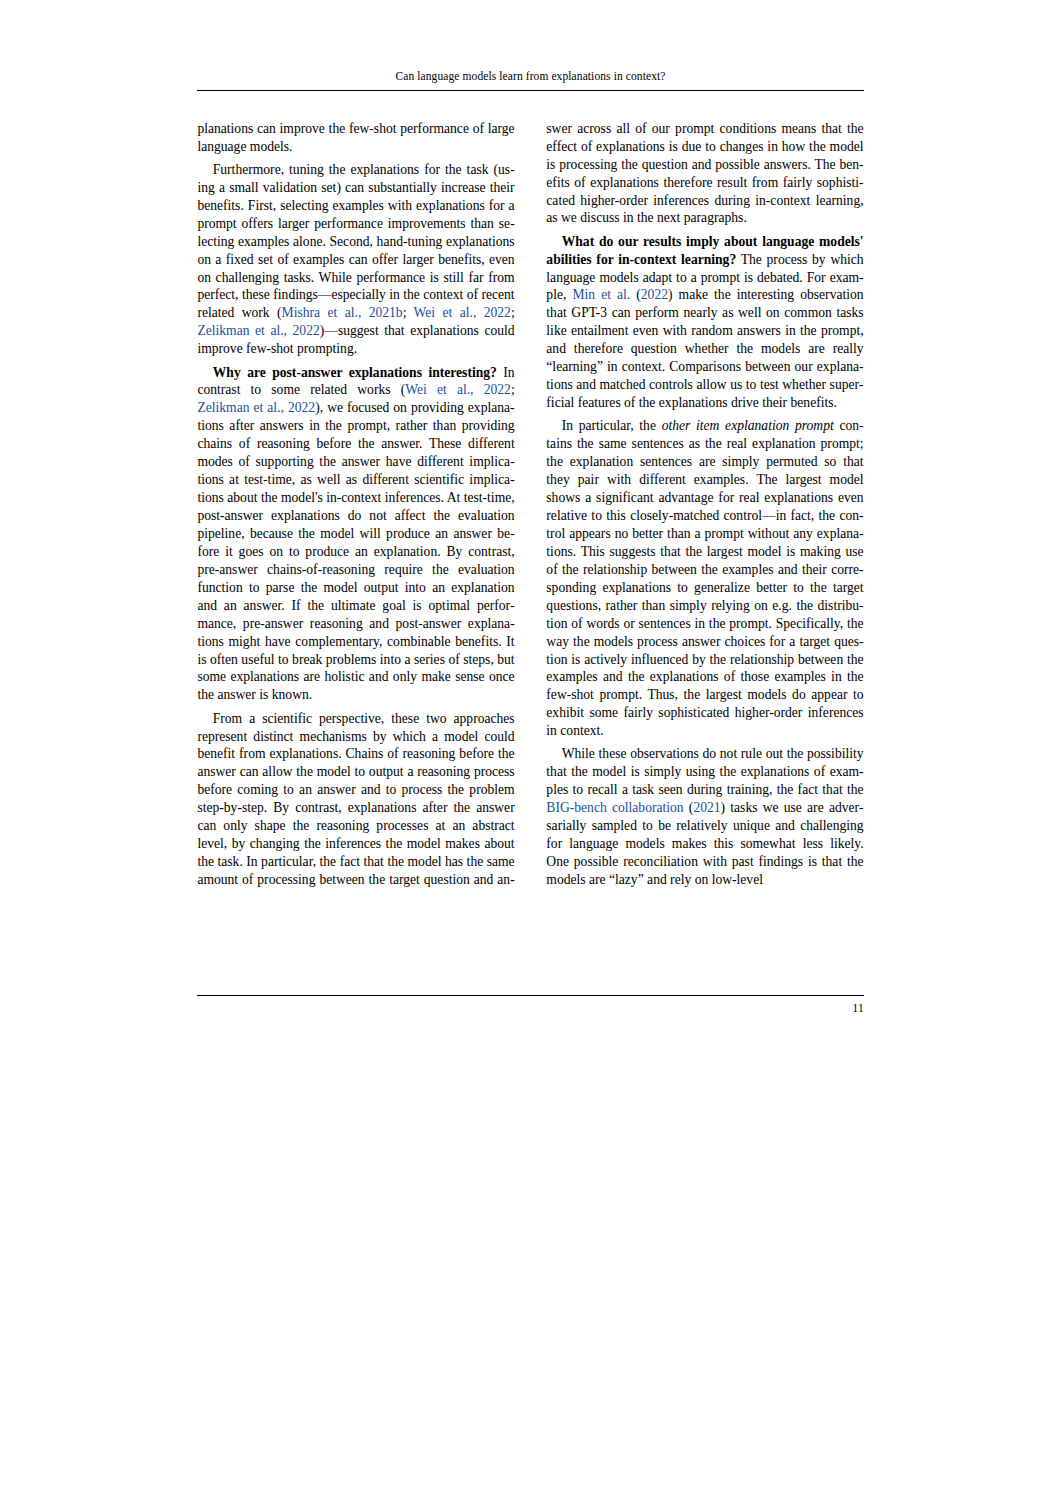Can language models learn from explanations in context?
planations can improve the few-shot performance of large language models.
Furthermore, tuning the explanations for the task (using a small validation set) can substantially increase their benefits. First, selecting examples with explanations for a prompt offers larger performance improvements than selecting examples alone. Second, hand-tuning explanations on a fixed set of examples can offer larger benefits, even on challenging tasks. While performance is still far from perfect, these findings—especially in the context of recent related work (Mishra et al., 2021b; Wei et al., 2022; Zelikman et al., 2022)—suggest that explanations could improve few-shot prompting.
Why are post-answer explanations interesting? In contrast to some related works (Wei et al., 2022; Zelikman et al., 2022), we focused on providing explanations after answers in the prompt, rather than providing chains of reasoning before the answer. These different modes of supporting the answer have different implications at test-time, as well as different scientific implications about the model's in-context inferences. At test-time, post-answer explanations do not affect the evaluation pipeline, because the model will produce an answer before it goes on to produce an explanation. By contrast, pre-answer chains-of-reasoning require the evaluation function to parse the model output into an explanation and an answer. If the ultimate goal is optimal performance, pre-answer reasoning and post-answer explanations might have complementary, combinable benefits. It is often useful to break problems into a series of steps, but some explanations are holistic and only make sense once the answer is known.
From a scientific perspective, these two approaches represent distinct mechanisms by which a model could benefit from explanations. Chains of reasoning before the answer can allow the model to output a reasoning process before coming to an answer and to process the problem step-by-step. By contrast, explanations after the answer can only shape the reasoning processes at an abstract level, by changing the inferences the model makes about the task. In particular, the fact that the model has the same amount of processing between the target question and answer across all of our prompt conditions means that the effect of explanations is due to changes in how the model is processing the question and possible answers. The benefits of explanations therefore result from fairly sophisticated higher-order inferences during in-context learning, as we discuss in the next paragraphs.
What do our results imply about language models' abilities for in-context learning? The process by which language models adapt to a prompt is debated. For example, Min et al. (2022) make the interesting observation that GPT-3 can perform nearly as well on common tasks like entailment even with random answers in the prompt, and therefore question whether the models are really “learning” in context. Comparisons between our explanations and matched controls allow us to test whether superficial features of the explanations drive their benefits.
In particular, the other item explanation prompt contains the same sentences as the real explanation prompt; the explanation sentences are simply permuted so that they pair with different examples. The largest model shows a significant advantage for real explanations even relative to this closely-matched control—in fact, the control appears no better than a prompt without any explanations. This suggests that the largest model is making use of the relationship between the examples and their corresponding explanations to generalize better to the target questions, rather than simply relying on e.g. the distribution of words or sentences in the prompt. Specifically, the way the models process answer choices for a target question is actively influenced by the relationship between the examples and the explanations of those examples in the few-shot prompt. Thus, the largest models do appear to exhibit some fairly sophisticated higher-order inferences in context.
While these observations do not rule out the possibility that the model is simply using the explanations of examples to recall a task seen during training, the fact that the BIG-bench collaboration (2021) tasks we use are adversarially sampled to be relatively unique and challenging for language models makes this somewhat less likely. One possible reconciliation with past findings is that the models are “lazy” and rely on low-level
11